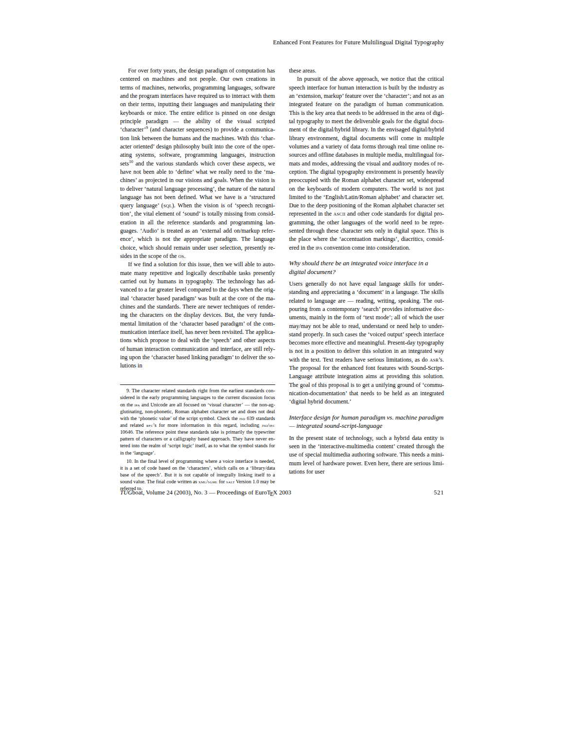Enhanced Font Features for Future Multilingual Digital Typography
For over forty years, the design paradigm of computation has centered on machines and not people. Our own creations in terms of machines, networks, programming languages, software and the program interfaces have required us to interact with them on their terms, inputting their languages and manipulating their keyboards or mice. The entire edifice is pinned on one design principle paradigm — the ability of the visual scripted ‘character’9 (and character sequences) to provide a communication link between the humans and the machines. With this ‘character oriented’ design philosophy built into the core of the operating systems, software, programming languages, instruction sets10 and the various standards which cover these aspects, we have not been able to ‘define’ what we really need to the ‘machines’ as projected in our visions and goals. When the vision is to deliver ‘natural language processing’, the nature of the natural language has not been defined. What we have is a ‘structured query language’ (sql). When the vision is of ‘speech recognition’, the vital element of ‘sound’ is totally missing from consideration in all the reference standards and programming languages. ‘Audio’ is treated as an ‘external add on/markup reference’, which is not the appropriate paradigm. The language choice, which should remain under user selection, presently resides in the scope of the os.
If we find a solution for this issue, then we will able to automate many repetitive and logically describable tasks presently carried out by humans in typography. The technology has advanced to a far greater level compared to the days when the original ‘character based paradigm’ was built at the core of the machines and the standards. There are newer techniques of rendering the characters on the display devices. But, the very fundamental limitation of the ‘character based paradigm’ of the communication interface itself, has never been revisited. The applications which propose to deal with the ‘speech’ and other aspects of human interaction communication and interface, are still relying upon the ‘character based linking paradigm’ to deliver the solutions in
9. The character related standards right from the earliest standards considered in the early programming languages to the current discussion focus on the ipa and Unicode are all focused on ‘visual character’ — the non-agglutinating, non-phonetic, Roman alphabet character set and does not deal with the ‘phonetic value’ of the script symbol. Check the iso 639 standards and related rfc’s for more information in this regard, including iso/iec 10646. The reference point these standards take is primarily the typewriter pattern of characters or a calligraphy based approach. They have never entered into the realm of ‘script logic’ itself, as to what the symbol stands for in the ‘language’.
10. In the final level of programming where a voice interface is needed, it is a set of code based on the ‘characters’, which calls on a ‘library/data base of the speech’. But it is not capable of integrally linking itself to a sound value. The final code written as xml/sgml for salt Version 1.0 may be referred to.
these areas.
In pursuit of the above approach, we notice that the critical speech interface for human interaction is built by the industry as an ‘extension, markup’ feature over the ‘character’; and not as an integrated feature on the paradigm of human communication. This is the key area that needs to be addressed in the area of digital typography to meet the deliverable goals for the digital document of the digital/hybrid library. In the envisaged digital/hybrid library environment, digital documents will come in multiple volumes and a variety of data forms through real time online resources and offline databases in multiple media, multilingual formats and modes, addressing the visual and auditory modes of reception. The digital typography environment is presently heavily preoccupied with the Roman alphabet character set, widespread on the keyboards of modern computers. The world is not just limited to the ‘English/Latin/Roman alphabet’ and character set. Due to the deep positioning of the Roman alphabet character set represented in the ascii and other code standards for digital programming, the other languages of the world need to be represented through these character sets only in digital space. This is the place where the ‘accentuation markings’, diacritics, considered in the ipa convention come into consideration.
Why should there be an integrated voice interface in a digital document?
Users generally do not have equal language skills for understanding and appreciating a ‘document’ in a language. The skills related to language are — reading, writing, speaking. The outpouring from a contemporary ‘search’ provides informative documents, mainly in the form of ‘text mode’; all of which the user may/may not be able to read, understand or need help to understand properly. In such cases the ‘voiced output’ speech interface becomes more effective and meaningful. Present-day typography is not in a position to deliver this solution in an integrated way with the text. Text readers have serious limitations, as do asr’s. The proposal for the enhanced font features with Sound-Script-Language attribute integration aims at providing this solution. The goal of this proposal is to get a unifying ground of ‘communication-documentation’ that needs to be held as an integrated ‘digital hybrid document.’
Interface design for human paradigm vs. machine paradigm — integrated sound-script-language
In the present state of technology, such a hybrid data entity is seen in the ‘interactive-multimedia content’ created through the use of special multimedia authoring software. This needs a minimum level of hardware power. Even here, there are serious limitations for user
TUGboat, Volume 24 (2003), No. 3 — Proceedings of EuroTEX 2003
521